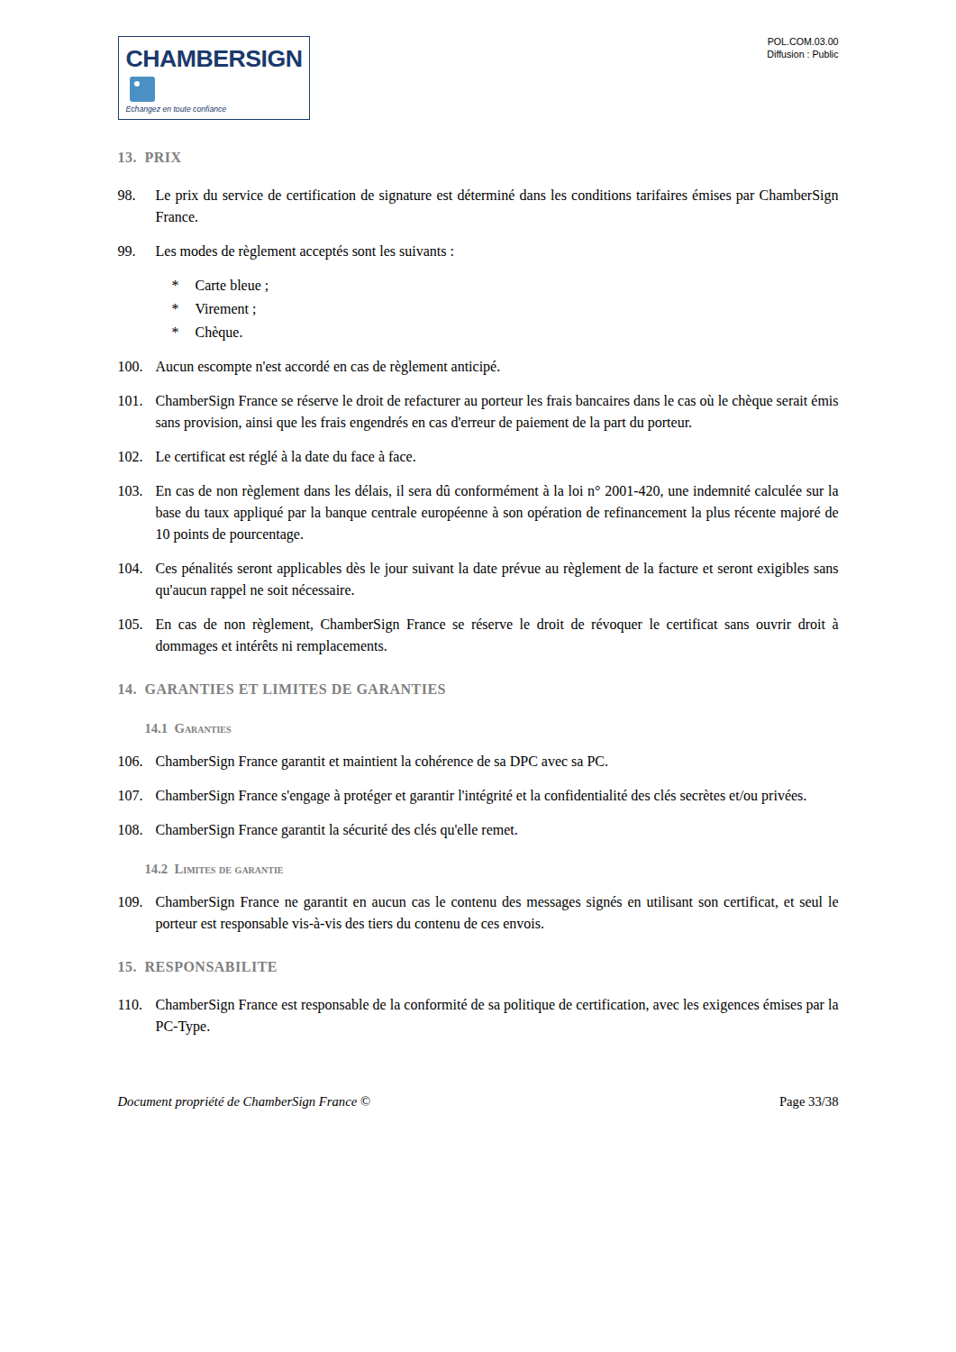CHAMBERSIGN
Echangez en toute confiance
POL.COM.03.00
Diffusion : Public
13. PRIX
98.
Le prix du service de certification de signature est déterminé dans les conditions tarifaires émises par ChamberSign France.
99.
Les modes de règlement acceptés sont les suivants :
Carte bleue ;
Virement ;
Chèque.
100.
Aucun escompte n'est accordé en cas de règlement anticipé.
101.
ChamberSign France se réserve le droit de refacturer au porteur les frais bancaires dans le cas où le chèque serait émis sans provision, ainsi que les frais engendrés en cas d'erreur de paiement de la part du porteur.
102.
Le certificat est réglé à la date du face à face.
103.
En cas de non règlement dans les délais, il sera dû conformément à la loi n° 2001-420, une indemnité calculée sur la base du taux appliqué par la banque centrale européenne à son opération de refinancement la plus récente majoré de 10 points de pourcentage.
104.
Ces pénalités seront applicables dès le jour suivant la date prévue au règlement de la facture et seront exigibles sans qu'aucun rappel ne soit nécessaire.
105.
En cas de non règlement, ChamberSign France se réserve le droit de révoquer le certificat sans ouvrir droit à dommages et intérêts ni remplacements.
14. GARANTIES ET LIMITES DE GARANTIES
14.1 Garanties
106.
ChamberSign France garantit et maintient la cohérence de sa DPC avec sa PC.
107.
ChamberSign France s'engage à protéger et garantir l'intégrité et la confidentialité des clés secrètes et/ou privées.
108.
ChamberSign France garantit la sécurité des clés qu'elle remet.
14.2 Limites de garantie
109.
ChamberSign France ne garantit en aucun cas le contenu des messages signés en utilisant son certificat, et seul le porteur est responsable vis-à-vis des tiers du contenu de ces envois.
15. RESPONSABILITE
110.
ChamberSign France est responsable de la conformité de sa politique de certification, avec les exigences émises par la PC-Type.
Document propriété de ChamberSign France ©
Page 33/38